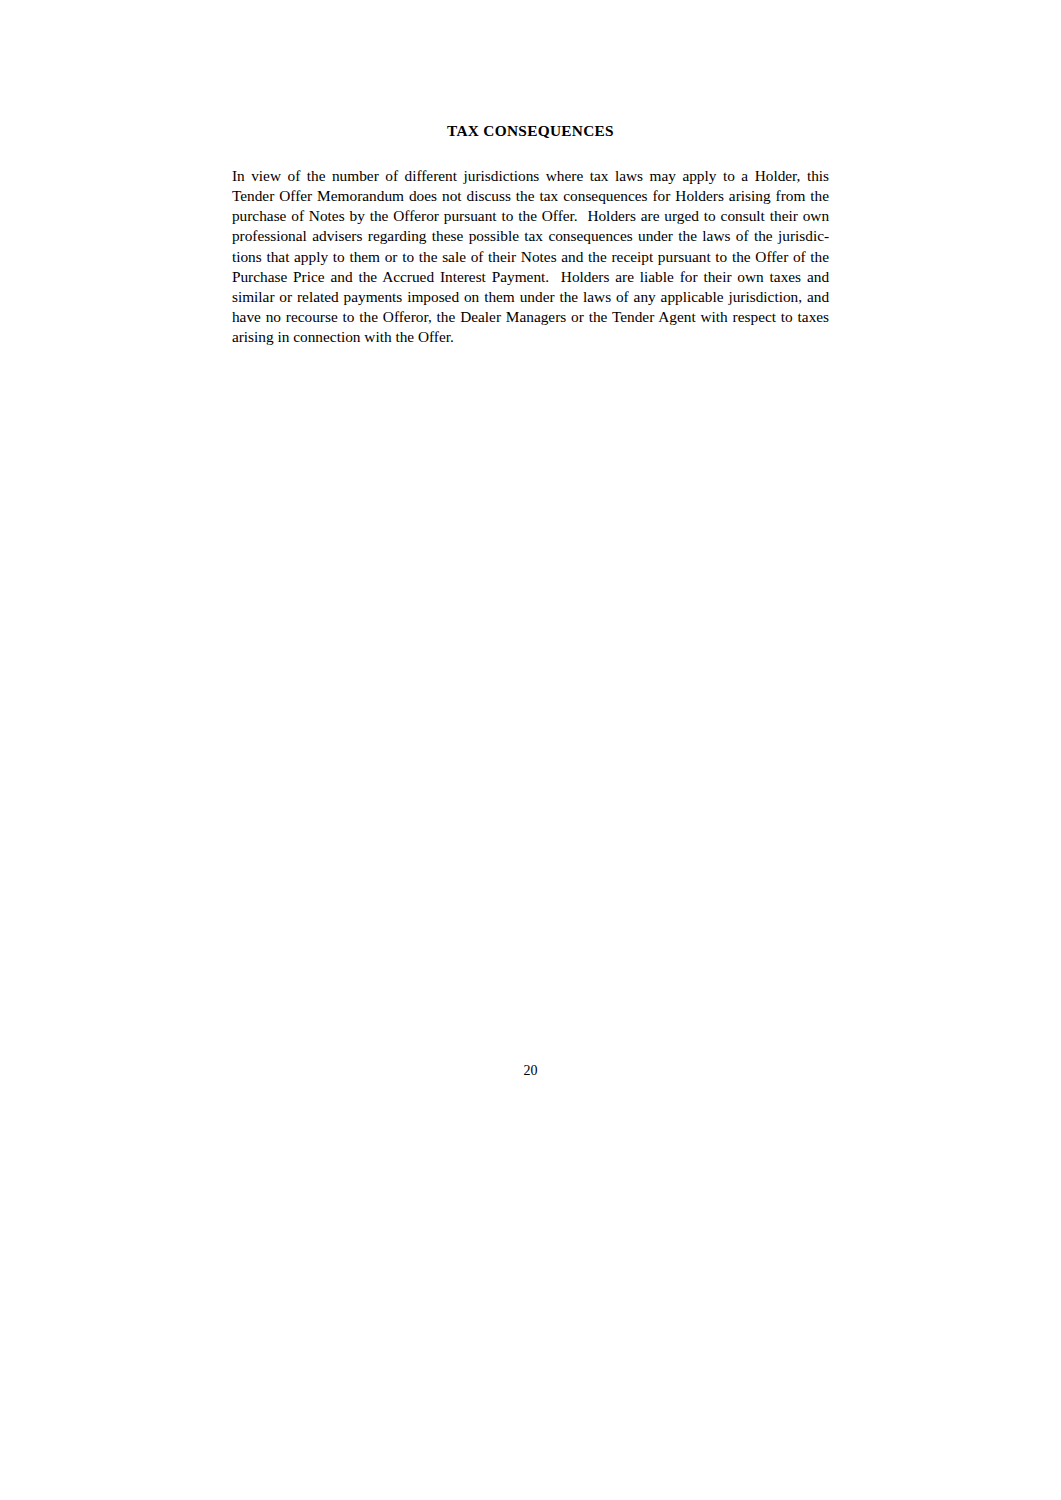Tax Consequences
In view of the number of different jurisdictions where tax laws may apply to a Holder, this Tender Offer Memorandum does not discuss the tax consequences for Holders arising from the purchase of Notes by the Offeror pursuant to the Offer. Holders are urged to consult their own professional advisers regarding these possible tax consequences under the laws of the jurisdictions that apply to them or to the sale of their Notes and the receipt pursuant to the Offer of the Purchase Price and the Accrued Interest Payment. Holders are liable for their own taxes and similar or related payments imposed on them under the laws of any applicable jurisdiction, and have no recourse to the Offeror, the Dealer Managers or the Tender Agent with respect to taxes arising in connection with the Offer.
20